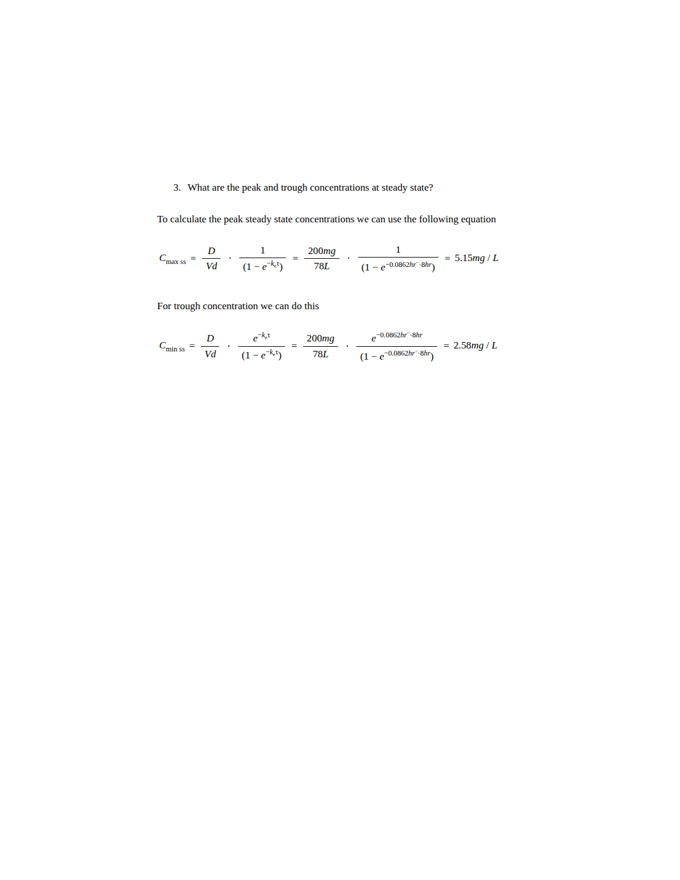What are the peak and trough concentrations at steady state?
To calculate the peak steady state concentrations we can use the following equation
Cmax ss = D Vd · 1 (1 − e−keτ) = 200mg 78L · 1 (1 − e−0.0862hr−·8hr) = 5.15mg / L
For trough concentration we can do this
Cmin ss = D Vd · e−keτ (1 − e−keτ) = 200mg 78L · e−0.0862hr−·8hr (1 − e−0.0862hr−·8hr) = 2.58mg / L